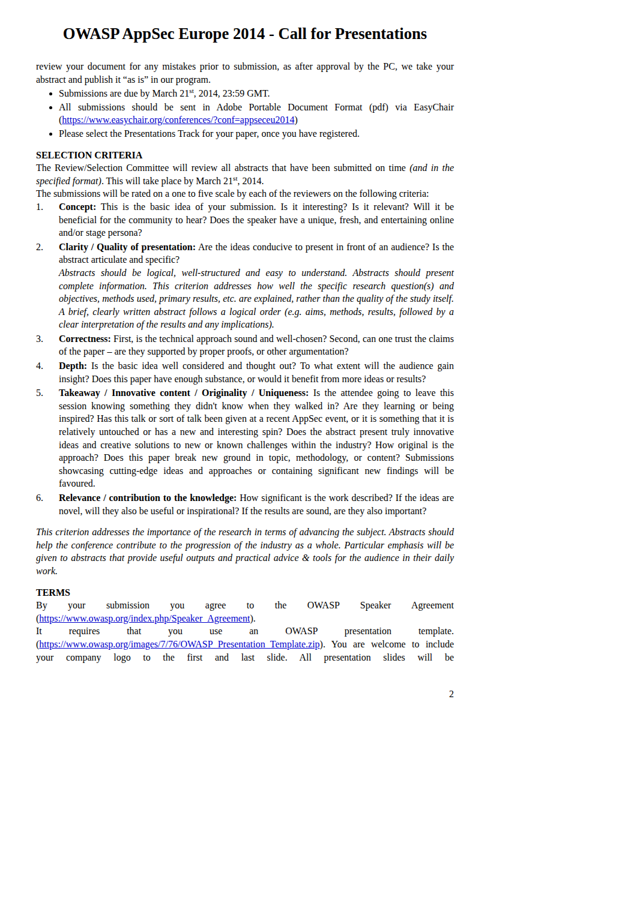OWASP AppSec Europe 2014 - Call for Presentations
review your document for any mistakes prior to submission, as after approval by the PC, we take your abstract and publish it “as is” in our program.
Submissions are due by March 21st, 2014, 23:59 GMT.
All submissions should be sent in Adobe Portable Document Format (pdf) via EasyChair (https://www.easychair.org/conferences/?conf=appseceu2014)
Please select the Presentations Track for your paper, once you have registered.
SELECTION CRITERIA
The Review/Selection Committee will review all abstracts that have been submitted on time (and in the specified format). This will take place by March 21st, 2014.
The submissions will be rated on a one to five scale by each of the reviewers on the following criteria:
Concept: This is the basic idea of your submission. Is it interesting? Is it relevant? Will it be beneficial for the community to hear? Does the speaker have a unique, fresh, and entertaining online and/or stage persona?
Clarity / Quality of presentation: Are the ideas conducive to present in front of an audience? Is the abstract articulate and specific?
Abstracts should be logical, well-structured and easy to understand. Abstracts should present complete information. This criterion addresses how well the specific research question(s) and objectives, methods used, primary results, etc. are explained, rather than the quality of the study itself. A brief, clearly written abstract follows a logical order (e.g. aims, methods, results, followed by a clear interpretation of the results and any implications).
Correctness: First, is the technical approach sound and well-chosen? Second, can one trust the claims of the paper – are they supported by proper proofs, or other argumentation?
Depth: Is the basic idea well considered and thought out? To what extent will the audience gain insight? Does this paper have enough substance, or would it benefit from more ideas or results?
Takeaway / Innovative content / Originality / Uniqueness: Is the attendee going to leave this session knowing something they didn't know when they walked in? Are they learning or being inspired? Has this talk or sort of talk been given at a recent AppSec event, or it is something that it is relatively untouched or has a new and interesting spin? Does the abstract present truly innovative ideas and creative solutions to new or known challenges within the industry? How original is the approach? Does this paper break new ground in topic, methodology, or content? Submissions showcasing cutting-edge ideas and approaches or containing significant new findings will be favoured.
Relevance / contribution to the knowledge: How significant is the work described? If the ideas are novel, will they also be useful or inspirational? If the results are sound, are they also important?
This criterion addresses the importance of the research in terms of advancing the subject. Abstracts should help the conference contribute to the progression of the industry as a whole. Particular emphasis will be given to abstracts that provide useful outputs and practical advice & tools for the audience in their daily work.
TERMS
By your submission you agree to the OWASP Speaker Agreement (https://www.owasp.org/index.php/Speaker_Agreement).
It requires that you use an OWASP presentation template. (https://www.owasp.org/images/7/76/OWASP_Presentation_Template.zip). You are welcome to include your company logo to the first and last slide. All presentation slides will be
2